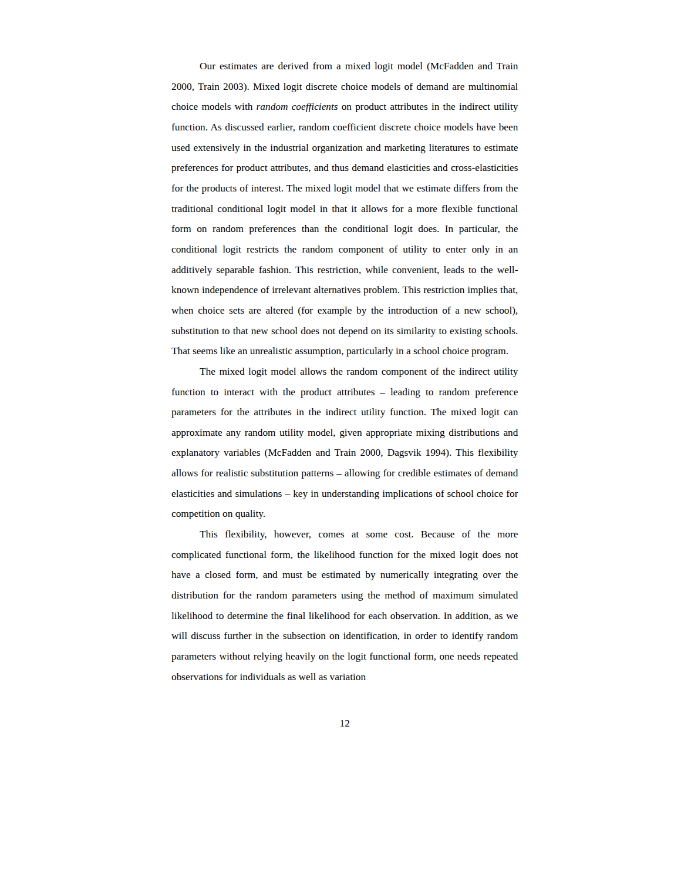Our estimates are derived from a mixed logit model (McFadden and Train 2000, Train 2003). Mixed logit discrete choice models of demand are multinomial choice models with random coefficients on product attributes in the indirect utility function. As discussed earlier, random coefficient discrete choice models have been used extensively in the industrial organization and marketing literatures to estimate preferences for product attributes, and thus demand elasticities and cross-elasticities for the products of interest. The mixed logit model that we estimate differs from the traditional conditional logit model in that it allows for a more flexible functional form on random preferences than the conditional logit does. In particular, the conditional logit restricts the random component of utility to enter only in an additively separable fashion. This restriction, while convenient, leads to the well-known independence of irrelevant alternatives problem. This restriction implies that, when choice sets are altered (for example by the introduction of a new school), substitution to that new school does not depend on its similarity to existing schools. That seems like an unrealistic assumption, particularly in a school choice program.
The mixed logit model allows the random component of the indirect utility function to interact with the product attributes – leading to random preference parameters for the attributes in the indirect utility function. The mixed logit can approximate any random utility model, given appropriate mixing distributions and explanatory variables (McFadden and Train 2000, Dagsvik 1994). This flexibility allows for realistic substitution patterns – allowing for credible estimates of demand elasticities and simulations – key in understanding implications of school choice for competition on quality.
This flexibility, however, comes at some cost. Because of the more complicated functional form, the likelihood function for the mixed logit does not have a closed form, and must be estimated by numerically integrating over the distribution for the random parameters using the method of maximum simulated likelihood to determine the final likelihood for each observation. In addition, as we will discuss further in the subsection on identification, in order to identify random parameters without relying heavily on the logit functional form, one needs repeated observations for individuals as well as variation
12